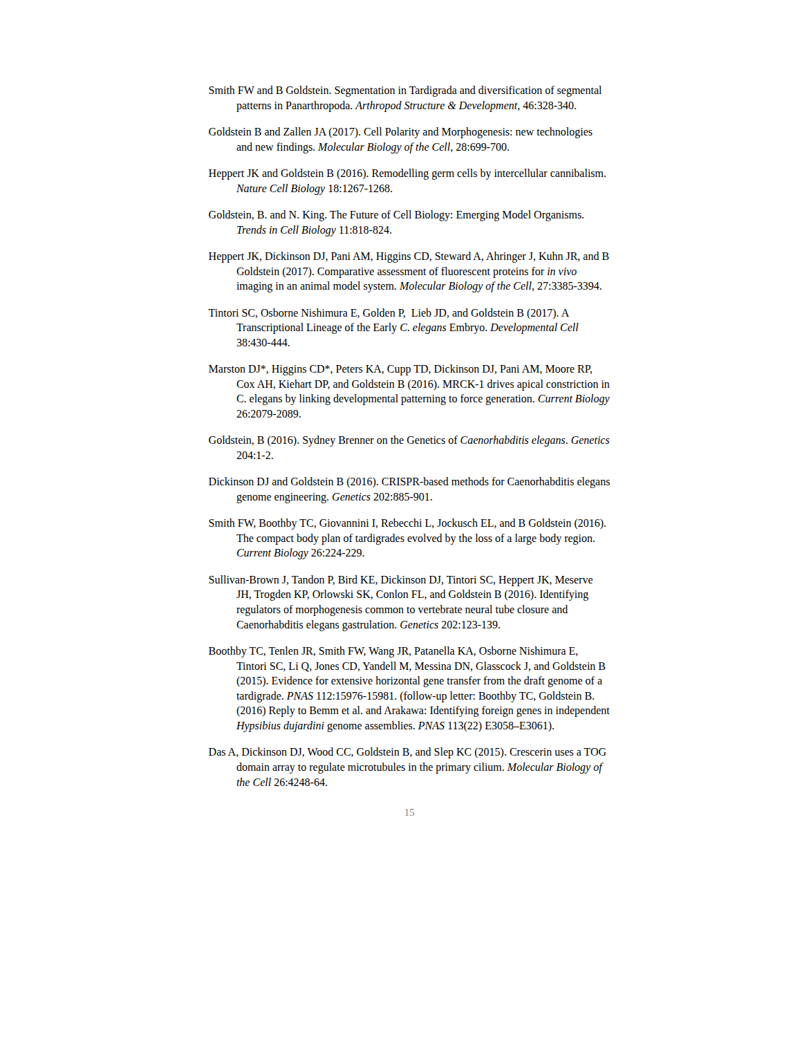Smith FW and B Goldstein. Segmentation in Tardigrada and diversification of segmental patterns in Panarthropoda. Arthropod Structure & Development, 46:328-340.
Goldstein B and Zallen JA (2017). Cell Polarity and Morphogenesis: new technologies and new findings. Molecular Biology of the Cell, 28:699-700.
Heppert JK and Goldstein B (2016). Remodelling germ cells by intercellular cannibalism. Nature Cell Biology 18:1267-1268.
Goldstein, B. and N. King. The Future of Cell Biology: Emerging Model Organisms. Trends in Cell Biology 11:818-824.
Heppert JK, Dickinson DJ, Pani AM, Higgins CD, Steward A, Ahringer J, Kuhn JR, and B Goldstein (2017). Comparative assessment of fluorescent proteins for in vivo imaging in an animal model system. Molecular Biology of the Cell, 27:3385-3394.
Tintori SC, Osborne Nishimura E, Golden P, Lieb JD, and Goldstein B (2017). A Transcriptional Lineage of the Early C. elegans Embryo. Developmental Cell 38:430-444.
Marston DJ*, Higgins CD*, Peters KA, Cupp TD, Dickinson DJ, Pani AM, Moore RP, Cox AH, Kiehart DP, and Goldstein B (2016). MRCK-1 drives apical constriction in C. elegans by linking developmental patterning to force generation. Current Biology 26:2079-2089.
Goldstein, B (2016). Sydney Brenner on the Genetics of Caenorhabditis elegans. Genetics 204:1-2.
Dickinson DJ and Goldstein B (2016). CRISPR-based methods for Caenorhabditis elegans genome engineering. Genetics 202:885-901.
Smith FW, Boothby TC, Giovannini I, Rebecchi L, Jockusch EL, and B Goldstein (2016). The compact body plan of tardigrades evolved by the loss of a large body region. Current Biology 26:224-229.
Sullivan-Brown J, Tandon P, Bird KE, Dickinson DJ, Tintori SC, Heppert JK, Meserve JH, Trogden KP, Orlowski SK, Conlon FL, and Goldstein B (2016). Identifying regulators of morphogenesis common to vertebrate neural tube closure and Caenorhabditis elegans gastrulation. Genetics 202:123-139.
Boothby TC, Tenlen JR, Smith FW, Wang JR, Patanella KA, Osborne Nishimura E, Tintori SC, Li Q, Jones CD, Yandell M, Messina DN, Glasscock J, and Goldstein B (2015). Evidence for extensive horizontal gene transfer from the draft genome of a tardigrade. PNAS 112:15976-15981. (follow-up letter: Boothby TC, Goldstein B. (2016) Reply to Bemm et al. and Arakawa: Identifying foreign genes in independent Hypsibius dujardini genome assemblies. PNAS 113(22) E3058–E3061).
Das A, Dickinson DJ, Wood CC, Goldstein B, and Slep KC (2015). Crescerin uses a TOG domain array to regulate microtubules in the primary cilium. Molecular Biology of the Cell 26:4248-64.
15